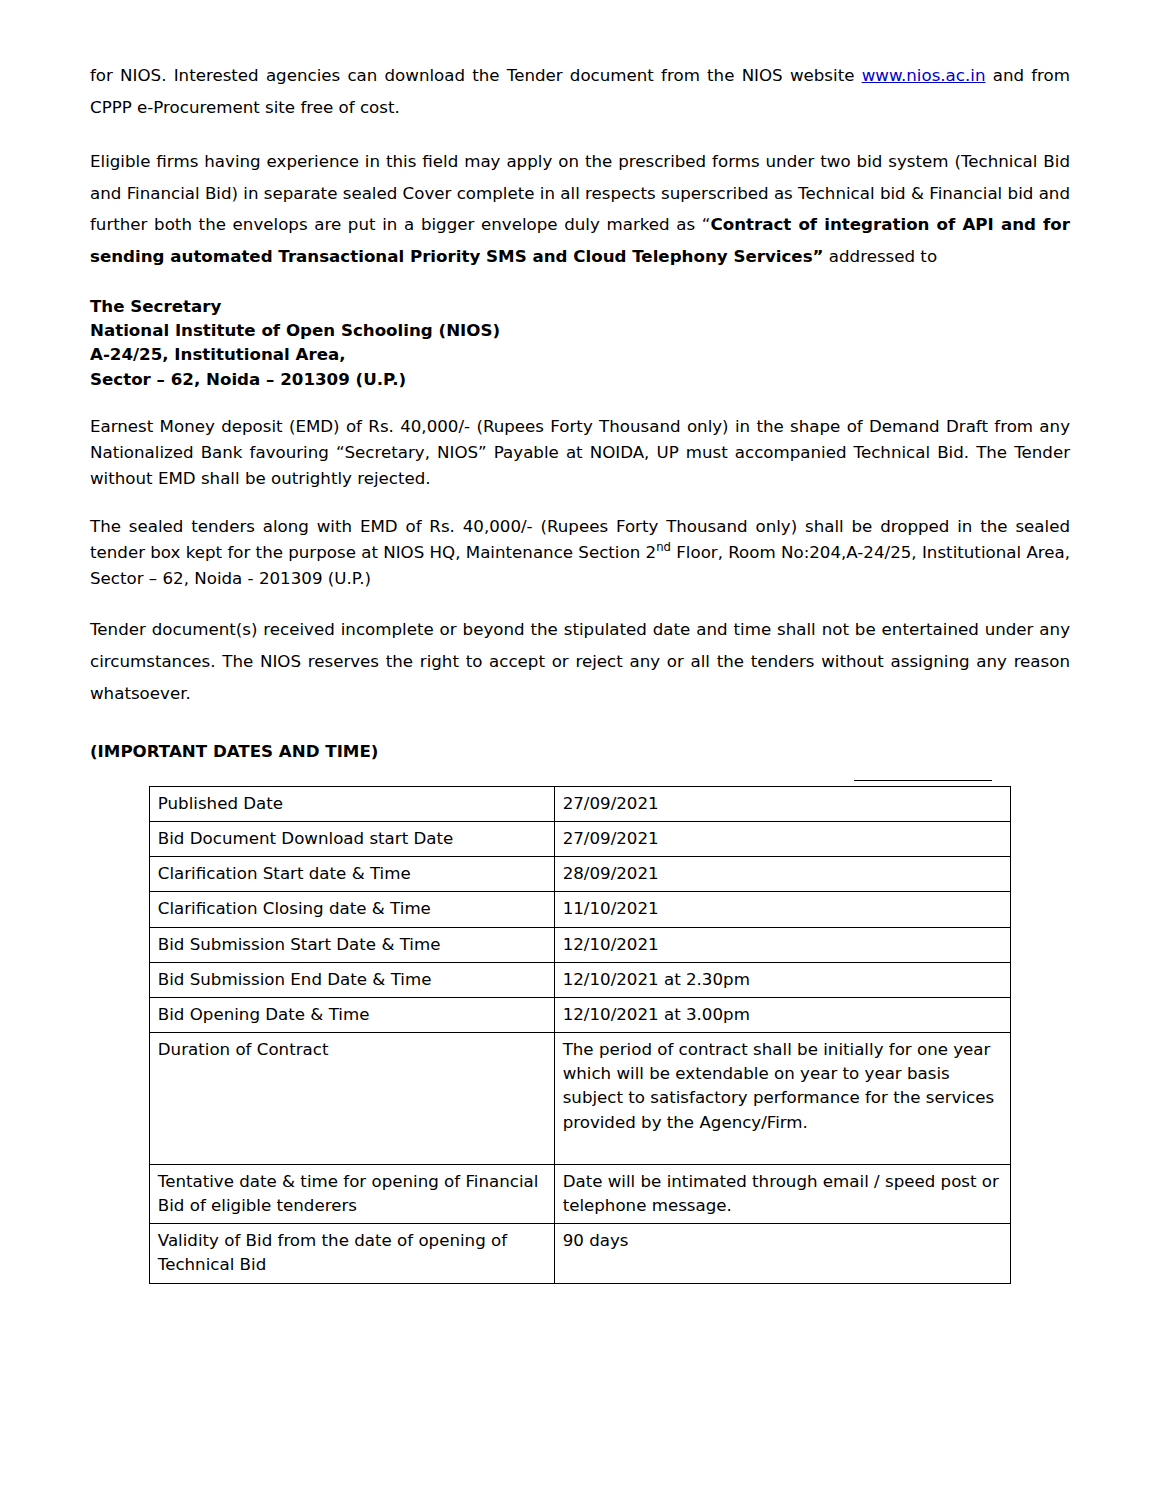for NIOS. Interested agencies can download the Tender document from the NIOS website www.nios.ac.in and from CPPP e-Procurement site free of cost.
Eligible firms having experience in this field may apply on the prescribed forms under two bid system (Technical Bid and Financial Bid) in separate sealed Cover complete in all respects superscribed as Technical bid & Financial bid and further both the envelops are put in a bigger envelope duly marked as “Contract of integration of API and for sending automated Transactional Priority SMS and Cloud Telephony Services” addressed to
The Secretary
National Institute of Open Schooling (NIOS)
A-24/25, Institutional Area,
Sector – 62, Noida – 201309 (U.P.)
Earnest Money deposit (EMD) of Rs. 40,000/- (Rupees Forty Thousand only) in the shape of Demand Draft from any Nationalized Bank favouring “Secretary, NIOS” Payable at NOIDA, UP must accompanied Technical Bid. The Tender without EMD shall be outrightly rejected.
The sealed tenders along with EMD of Rs. 40,000/- (Rupees Forty Thousand only) shall be dropped in the sealed tender box kept for the purpose at NIOS HQ, Maintenance Section 2nd Floor, Room No:204,A-24/25, Institutional Area, Sector – 62, Noida - 201309 (U.P.)
Tender document(s) received incomplete or beyond the stipulated date and time shall not be entertained under any circumstances. The NIOS reserves the right to accept or reject any or all the tenders without assigning any reason whatsoever.
(IMPORTANT DATES AND TIME)
| Published Date | 27/09/2021 |
| Bid Document Download start Date | 27/09/2021 |
| Clarification Start date & Time | 28/09/2021 |
| Clarification Closing date & Time | 11/10/2021 |
| Bid Submission Start Date & Time | 12/10/2021 |
| Bid Submission End Date & Time | 12/10/2021 at 2.30pm |
| Bid Opening Date & Time | 12/10/2021 at 3.00pm |
| Duration of Contract | The period of contract shall be initially for one year which will be extendable on year to year basis subject to satisfactory performance for the services provided by the Agency/Firm. |
| Tentative date & time for opening of Financial Bid of eligible tenderers | Date will be intimated through email / speed post or telephone message. |
| Validity of Bid from the date of opening of Technical Bid | 90 days |